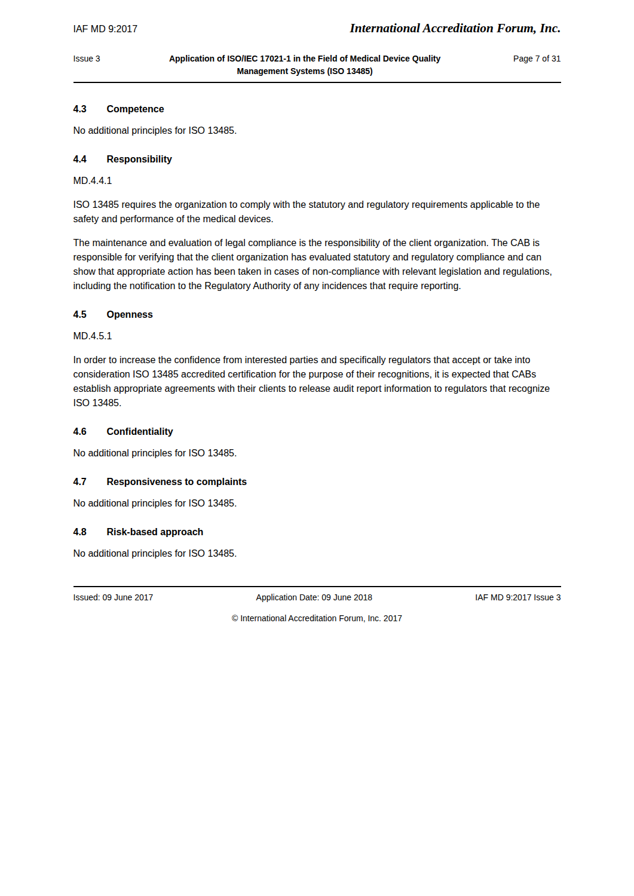IAF MD 9:2017 International Accreditation Forum, Inc.
| Issue 3 | Application of ISO/IEC 17021-1 in the Field of Medical Device Quality Management Systems (ISO 13485) | Page 7 of 31 |
4.3 Competence
No additional principles for ISO 13485.
4.4 Responsibility
MD.4.4.1
ISO 13485 requires the organization to comply with the statutory and regulatory requirements applicable to the safety and performance of the medical devices.
The maintenance and evaluation of legal compliance is the responsibility of the client organization. The CAB is responsible for verifying that the client organization has evaluated statutory and regulatory compliance and can show that appropriate action has been taken in cases of non-compliance with relevant legislation and regulations, including the notification to the Regulatory Authority of any incidences that require reporting.
4.5 Openness
MD.4.5.1
In order to increase the confidence from interested parties and specifically regulators that accept or take into consideration ISO 13485 accredited certification for the purpose of their recognitions, it is expected that CABs establish appropriate agreements with their clients to release audit report information to regulators that recognize ISO 13485.
4.6 Confidentiality
No additional principles for ISO 13485.
4.7 Responsiveness to complaints
No additional principles for ISO 13485.
4.8 Risk-based approach
No additional principles for ISO 13485.
Issued: 09 June 2017 Application Date: 09 June 2018 IAF MD 9:2017 Issue 3
© International Accreditation Forum, Inc. 2017